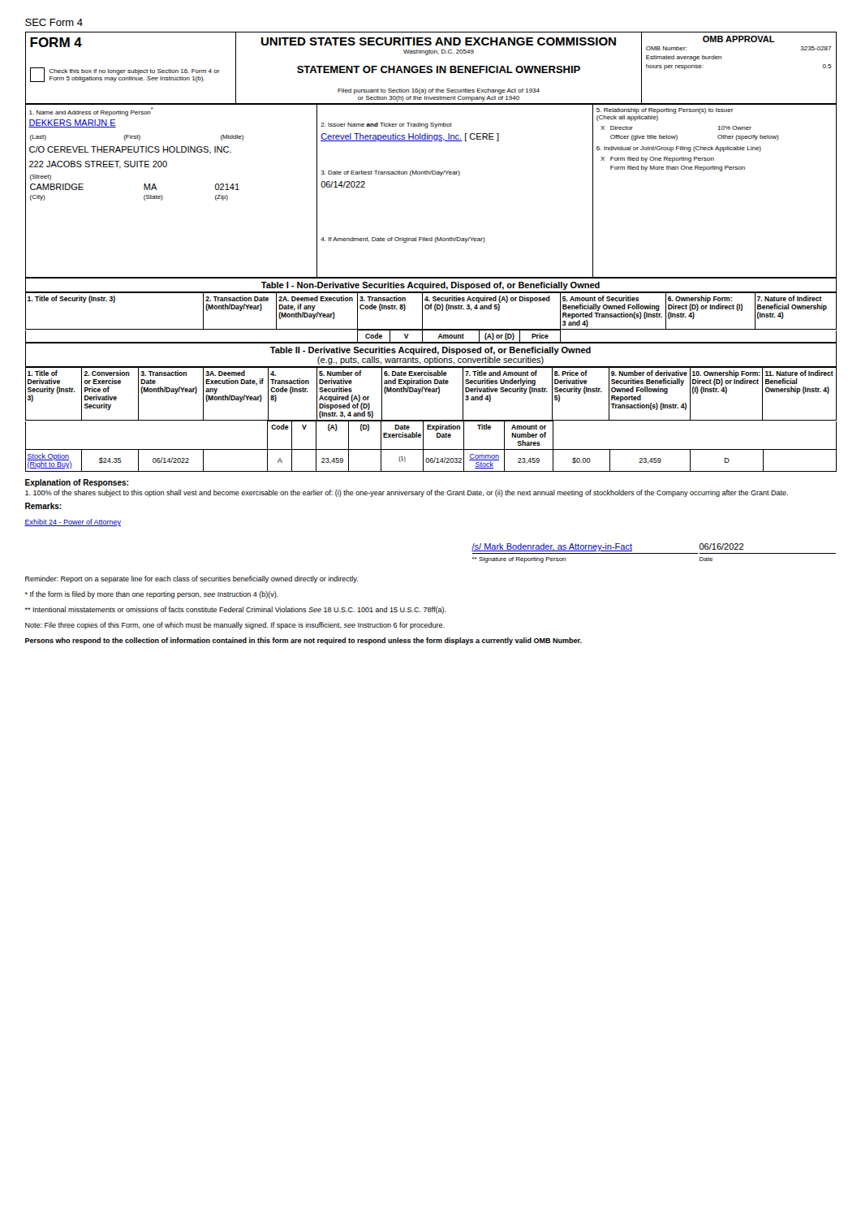SEC Form 4
| / FORM 4 / / / Check this box if no longer subject to Section 16. Form 4 or Form 5 obligations may continue. See Instruction 1(b). / | UNITED STATES SECURITIES AND EXCHANGE COMMISSION Washington, D.C. 20549 STATEMENT OF CHANGES IN BENEFICIAL OWNERSHIP Filed pursuant to Section 16(a) of the Securities Exchange Act of 1934 or Section 30(h) of the Investment Company Act of 1940 | OMB APPROVAL / OMB Number: / 3235-0287 / / Estimated average burden / / hours per response: / 0.5 / |
| 1. Name and Address of Reporting Person * DEKKERS MARIJN E / (Last) / (First) / (Middle) / C/O CEREVEL THERAPEUTICS HOLDINGS, INC. 222 JACOBS STREET, SUITE 200 / (Street) / / CAMBRIDGE / MA / 02141 / / (City) / (State) / (Zip) / | / 2. Issuer Name and Ticker or Trading Symbol Cerevel Therapeutics Holdings, Inc. [ CERE ] / / 3. Date of Earliest Transaction (Month/Day/Year) 06/14/2022 / / 4. If Amendment, Date of Original Filed (Month/Day/Year) / | / 5. Relationship of Reporting Person(s) to Issuer (Check all applicable) / X / Director / / 10% Owner / / / Officer (give title below) / / Other (specify below) / / / 6. Individual or Joint/Group Filing (Check Applicable Line) / X / Form filed by One Reporting Person / / / Form filed by More than One Reporting Person / / |
| Table I - Non-Derivative Securities Acquired, Disposed of, or Beneficially Owned |
| 1. Title of Security (Instr. 3) | 2. Transaction Date (Month/Day/Year) | 2A. Deemed Execution Date, if any (Month/Day/Year) | 3. Transaction Code (Instr. 8) | 4. Securities Acquired (A) or Disposed Of (D) (Instr. 3, 4 and 5) | 5. Amount of Securities Beneficially Owned Following Reported Transaction(s) (Instr. 3 and 4) | 6. Ownership Form: Direct (D) or Indirect (I) (Instr. 4) | 7. Nature of Indirect Beneficial Ownership (Instr. 4) |
| | | | Code | V | Amount | (A) or (D) | Price | | | |
| Table II - Derivative Securities Acquired, Disposed of, or Beneficially Owned (e.g., puts, calls, warrants, options, convertible securities) |
| 1. Title of Derivative Security (Instr. 3) | 2. Conversion or Exercise Price of Derivative Security | 3. Transaction Date (Month/Day/Year) | 3A. Deemed Execution Date, if any (Month/Day/Year) | 4. Transaction Code (Instr. 8) | 5. Number of Derivative Securities Acquired (A) or Disposed of (D) (Instr. 3, 4 and 5) | 6. Date Exercisable and Expiration Date (Month/Day/Year) | 7. Title and Amount of Securities Underlying Derivative Security (Instr. 3 and 4) | 8. Price of Derivative Security (Instr. 5) | 9. Number of derivative Securities Beneficially Owned Following Reported Transaction(s) (Instr. 4) | 10. Ownership Form: Direct (D) or Indirect (I) (Instr. 4) | 11. Nature of Indirect Beneficial Ownership (Instr. 4) |
| | | | | Code | V | (A) | (D) | Date Exercisable | Expiration Date | Title | Amount or Number of Shares | | | | |
| Stock Option (Right to Buy) | $24.35 | 06/14/2022 | | A | | 23,459 | | (1) | 06/14/2032 | Common Stock | 23,459 | $0.00 | 23,459 | D | |
Explanation of Responses:
1. 100% of the shares subject to this option shall vest and become exercisable on the earlier of: (i) the one-year anniversary of the Grant Date, or (ii) the next annual meeting of stockholders of the Company occurring after the Grant Date.
Remarks:
Exhibit 24 - Power of Attorney
| | /s/ Mark Bodenrader, as Attorney-in-Fact ** Signature of Reporting Person | 06/16/2022 Date |
Reminder: Report on a separate line for each class of securities beneficially owned directly or indirectly.
* If the form is filed by more than one reporting person, see Instruction 4 (b)(v).
** Intentional misstatements or omissions of facts constitute Federal Criminal Violations See 18 U.S.C. 1001 and 15 U.S.C. 78ff(a).
Note: File three copies of this Form, one of which must be manually signed. If space is insufficient, see Instruction 6 for procedure.
Persons who respond to the collection of information contained in this form are not required to respond unless the form displays a currently valid OMB Number.